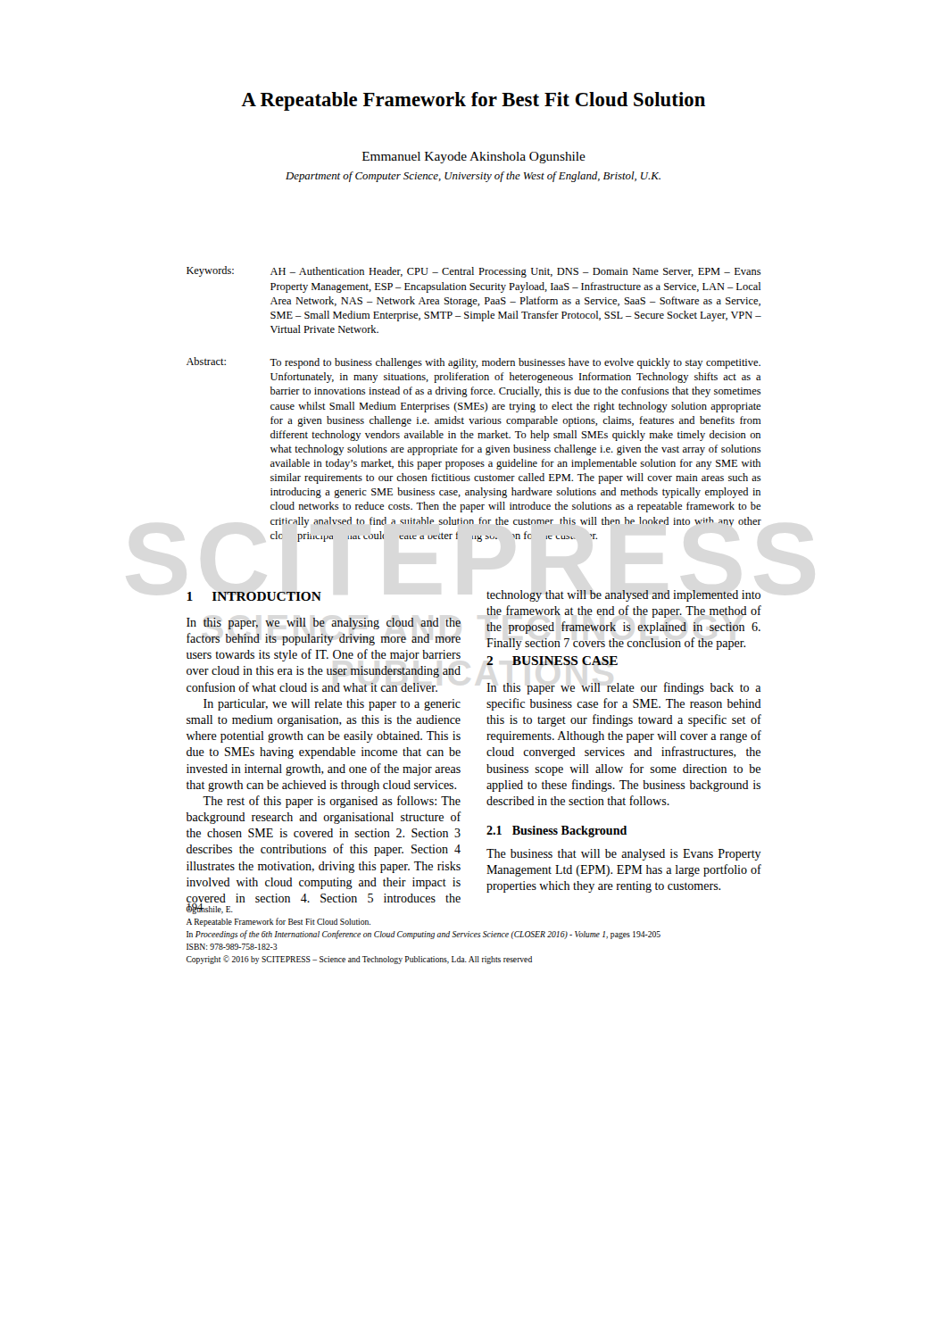A Repeatable Framework for Best Fit Cloud Solution
Emmanuel Kayode Akinshola Ogunshile
Department of Computer Science, University of the West of England, Bristol, U.K.
Keywords:
AH – Authentication Header, CPU – Central Processing Unit, DNS – Domain Name Server, EPM – Evans Property Management, ESP – Encapsulation Security Payload, IaaS – Infrastructure as a Service, LAN – Local Area Network, NAS – Network Area Storage, PaaS – Platform as a Service, SaaS – Software as a Service, SME – Small Medium Enterprise, SMTP – Simple Mail Transfer Protocol, SSL – Secure Socket Layer, VPN – Virtual Private Network.
Abstract:
To respond to business challenges with agility, modern businesses have to evolve quickly to stay competitive. Unfortunately, in many situations, proliferation of heterogeneous Information Technology shifts act as a barrier to innovations instead of as a driving force. Crucially, this is due to the confusions that they sometimes cause whilst Small Medium Enterprises (SMEs) are trying to elect the right technology solution appropriate for a given business challenge i.e. amidst various comparable options, claims, features and benefits from different technology vendors available in the market. To help small SMEs quickly make timely decision on what technology solutions are appropriate for a given business challenge i.e. given the vast array of solutions available in today’s market, this paper proposes a guideline for an implementable solution for any SME with similar requirements to our chosen fictitious customer called EPM. The paper will cover main areas such as introducing a generic SME business case, analysing hardware solutions and methods typically employed in cloud networks to reduce costs. Then the paper will introduce the solutions as a repeatable framework to be critically analysed to find a suitable solution for the customer, this will then be looked into with any other cloud principals that could create a better fitting solution for the customer.
SCITEPRESS SCIENCE AND TECHNOLOGY PUBLICATIONS
1 INTRODUCTION
In this paper, we will be analysing cloud and the factors behind its popularity driving more and more users towards its style of IT. One of the major barriers over cloud in this era is the user misunderstanding and confusion of what cloud is and what it can deliver.
In particular, we will relate this paper to a generic small to medium organisation, as this is the audience where potential growth can be easily obtained. This is due to SMEs having expendable income that can be invested in internal growth, and one of the major areas that growth can be achieved is through cloud services.
The rest of this paper is organised as follows: The background research and organisational structure of the chosen SME is covered in section 2. Section 3 describes the contributions of this paper. Section 4 illustrates the motivation, driving this paper. The risks involved with cloud computing and their impact is covered in section 4. Section 5 introduces the technology that will be analysed and implemented into the framework at the end of the paper. The method of the proposed framework is explained in section 6. Finally section 7 covers the conclusion of the paper.
2 BUSINESS CASE
In this paper we will relate our findings back to a specific business case for a SME. The reason behind this is to target our findings toward a specific set of requirements. Although the paper will cover a range of cloud converged services and infrastructures, the business scope will allow for some direction to be applied to these findings. The business background is described in the section that follows.
2.1 Business Background
The business that will be analysed is Evans Property Management Ltd (EPM). EPM has a large portfolio of properties which they are renting to customers.
194
Ogunshile, E.
A Repeatable Framework for Best Fit Cloud Solution.
In Proceedings of the 6th International Conference on Cloud Computing and Services Science (CLOSER 2016) - Volume 1, pages 194-205
ISBN: 978-989-758-182-3
Copyright © 2016 by SCITEPRESS – Science and Technology Publications, Lda. All rights reserved